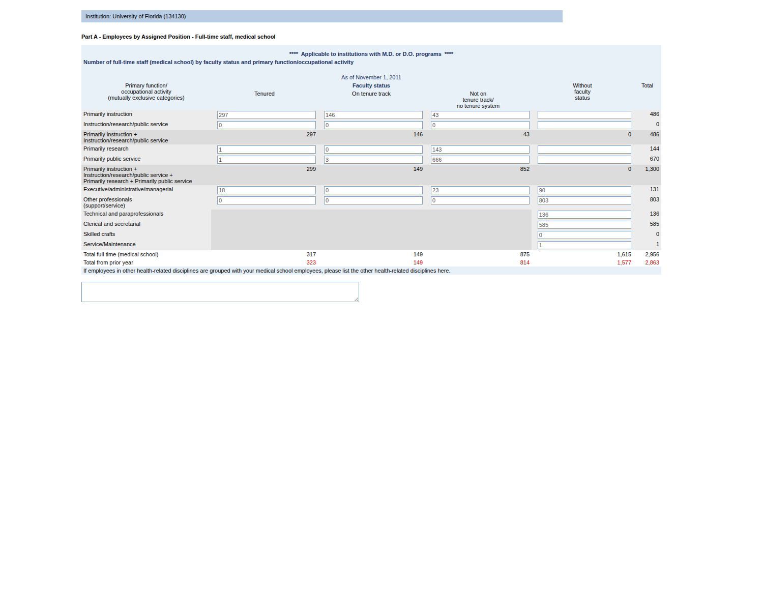Institution: University of Florida (134130)
Part A - Employees by Assigned Position - Full-time staff, medical school
| **** Applicable to institutions with M.D. or D.O. programs **** Number of full-time staff (medical school) by faculty status and primary function/occupational activity |
| | As of November 1, 2011 | | |
| Primary function/ occupational activity (mutually exclusive categories) | Faculty status | Without faculty status | Total |
| Tenured | On tenure track | Not on tenure track/ no tenure system |
| Primarily instruction | | | | | 486 |
| Instruction/research/public service | | | | | 0 |
| Primarily instruction + Instruction/research/public service | 297 | 146 | 43 | 0 | 486 |
| Primarily research | | | | | 144 |
| Primarily public service | | | | | 670 |
| Primarily instruction + Instruction/research/public service + Primarily research + Primarily public service | 299 | 149 | 852 | 0 | 1,300 |
| Executive/administrative/managerial | | | | | 131 |
| Other professionals (support/service) | | | | | 803 |
| Technical and paraprofessionals | | | | | 136 |
| Clerical and secretarial | | | | | 585 |
| Skilled crafts | | | | | 0 |
| Service/Maintenance | | | | | 1 |
| Total full time (medical school) | 317 | 149 | 875 | 1,615 | 2,956 |
| Total from prior year | 323 | 149 | 814 | 1,577 | 2,863 |
| If employees in other health-related disciplines are grouped with your medical school employees, please list the other health-related disciplines here. |